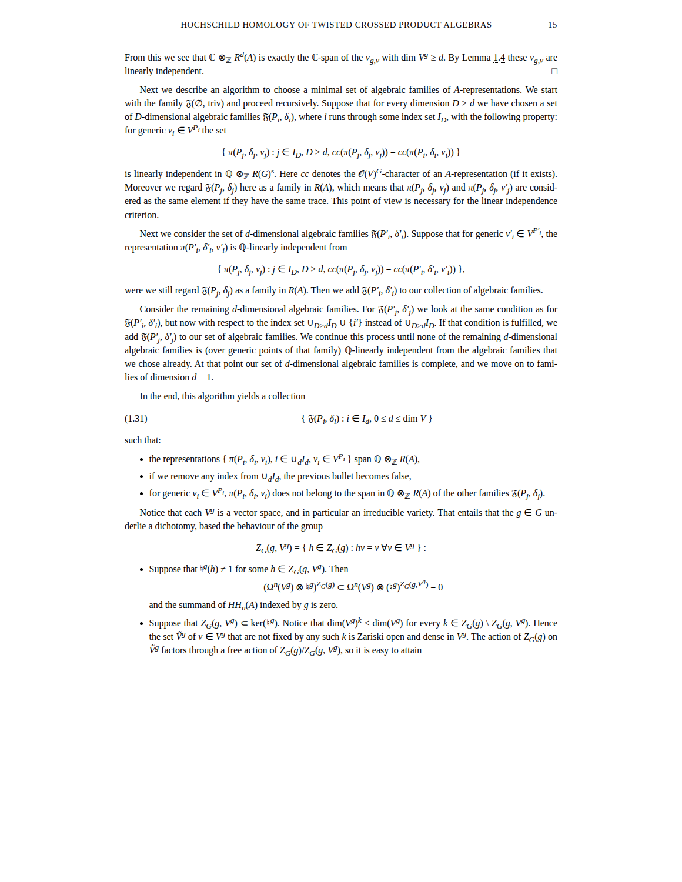HOCHSCHILD HOMOLOGY OF TWISTED CROSSED PRODUCT ALGEBRAS 15
From this we see that ℂ ⊗ℤ Rd(A) is exactly the ℂ-span of the νg,v with dim Vg ≥ d. By Lemma 1.4 these νg,v are linearly independent. □
Next we describe an algorithm to choose a minimal set of algebraic families of A-representations. We start with the family 𝔉(∅, triv) and proceed recursively. Suppose that for every dimension D > d we have chosen a set of D-dimensional algebraic families 𝔉(Pi, δi), where i runs through some index set ID, with the following property: for generic vi ∈ VPi the set
{ π(Pj, δj, vj) : j ∈ ID, D > d, cc(π(Pj, δj, vj)) = cc(π(Pi, δi, vi)) }
is linearly independent in ℚ ⊗ℤ R(G)s. Here cc denotes the 𝒪(V)G-character of an A-representation (if it exists). Moreover we regard 𝔉(Pj, δj) here as a family in R(A), which means that π(Pj, δj, vj) and π(Pj, δj, v′j) are considered as the same element if they have the same trace. This point of view is necessary for the linear independence criterion.
Next we consider the set of d-dimensional algebraic families 𝔉(P′i, δ′i). Suppose that for generic v′i ∈ VP′i, the representation π(P′i, δ′i, v′i) is ℚ-linearly independent from
{ π(Pj, δj, vj) : j ∈ ID, D > d, cc(π(Pj, δj, vj)) = cc(π(P′i, δ′i, v′i)) },
were we still regard 𝔉(Pj, δj) as a family in R(A). Then we add 𝔉(P′i, δ′i) to our collection of algebraic families.
Consider the remaining d-dimensional algebraic families. For 𝔉(P′j, δ′j) we look at the same condition as for 𝔉(P′i, δ′i), but now with respect to the index set ∪D>dID ∪ {i′} instead of ∪D>dID. If that condition is fulfilled, we add 𝔉(P′j, δ′j) to our set of algebraic families. We continue this process until none of the remaining d-dimensional algebraic families is (over generic points of that family) ℚ-linearly independent from the algebraic families that we chose already. At that point our set of d-dimensional algebraic families is complete, and we move on to families of dimension d − 1.
In the end, this algorithm yields a collection
(1.31) { 𝔉(Pi, δi) : i ∈ Id, 0 ≤ d ≤ dim V }
such that:
the representations { π(Pi, δi, vi), i ∈ ∪dId, vi ∈ VPi } span ℚ ⊗ℤ R(A),
if we remove any index from ∪dId, the previous bullet becomes false,
for generic vi ∈ VPi, π(Pi, δi, vi) does not belong to the span in ℚ ⊗ℤ R(A) of the other families 𝔉(Pj, δj).
Notice that each Vg is a vector space, and in particular an irreducible variety. That entails that the g ∈ G underlie a dichotomy, based the behaviour of the group
ZG(g, Vg) = { h ∈ ZG(g) : hv = v ∀v ∈ Vg } :
Suppose that ♮g(h) ≠ 1 for some h ∈ ZG(g, Vg). Then
(Ωn(Vg) ⊗ ♮g)ZG(g) ⊂ Ωn(Vg) ⊗ (♮g)ZG(g,Vg) = 0
and the summand of HHn(A) indexed by g is zero.
Suppose that ZG(g, Vg) ⊂ ker(♮g). Notice that dim(Vg)k < dim(Vg) for every k ∈ ZG(g) \ ZG(g, Vg). Hence the set Ṽg of v ∈ Vg that are not fixed by any such k is Zariski open and dense in Vg. The action of ZG(g) on Ṽg factors through a free action of ZG(g)/ZG(g, Vg), so it is easy to attain